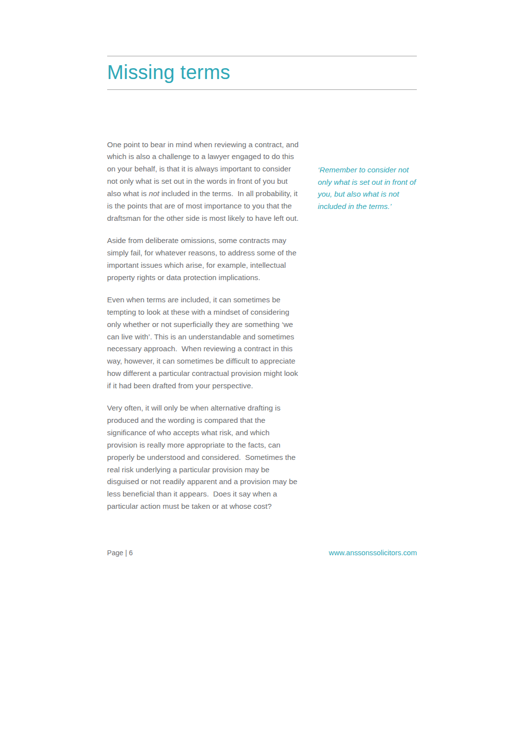Missing terms
One point to bear in mind when reviewing a contract, and which is also a challenge to a lawyer engaged to do this on your behalf, is that it is always important to consider not only what is set out in the words in front of you but also what is not included in the terms. In all probability, it is the points that are of most importance to you that the draftsman for the other side is most likely to have left out.
Aside from deliberate omissions, some contracts may simply fail, for whatever reasons, to address some of the important issues which arise, for example, intellectual property rights or data protection implications.
Even when terms are included, it can sometimes be tempting to look at these with a mindset of considering only whether or not superficially they are something ‘we can live with’. This is an understandable and sometimes necessary approach. When reviewing a contract in this way, however, it can sometimes be difficult to appreciate how different a particular contractual provision might look if it had been drafted from your perspective.
Very often, it will only be when alternative drafting is produced and the wording is compared that the significance of who accepts what risk, and which provision is really more appropriate to the facts, can properly be understood and considered. Sometimes the real risk underlying a particular provision may be disguised or not readily apparent and a provision may be less beneficial than it appears. Does it say when a particular action must be taken or at whose cost?
‘Remember to consider not only what is set out in front of you, but also what is not included in the terms.’
Page | 6
www.anssonssolicitors.com